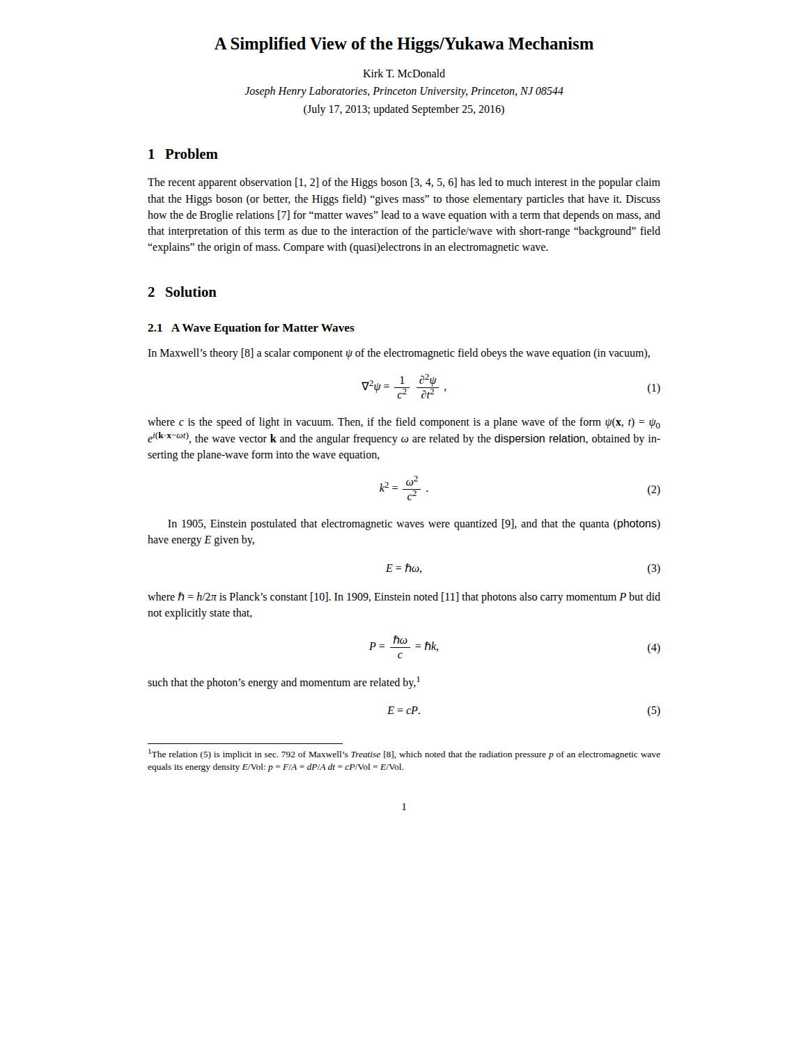A Simplified View of the Higgs/Yukawa Mechanism
Kirk T. McDonald
Joseph Henry Laboratories, Princeton University, Princeton, NJ 08544
(July 17, 2013; updated September 25, 2016)
1 Problem
The recent apparent observation [1, 2] of the Higgs boson [3, 4, 5, 6] has led to much interest in the popular claim that the Higgs boson (or better, the Higgs field) “gives mass” to those elementary particles that have it. Discuss how the de Broglie relations [7] for “matter waves” lead to a wave equation with a term that depends on mass, and that interpretation of this term as due to the interaction of the particle/wave with short-range “background” field “explains” the origin of mass. Compare with (quasi)electrons in an electromagnetic wave.
2 Solution
2.1 A Wave Equation for Matter Waves
In Maxwell’s theory [8] a scalar component ψ of the electromagnetic field obeys the wave equation (in vacuum),
∇2ψ = 1 c2 ∂2ψ∂t2 , (1)
where c is the speed of light in vacuum. Then, if the field component is a plane wave of the form ψ(x, t) = ψ0 ei(k·x−ωt), the wave vector k and the angular frequency ω are related by the dispersion relation, obtained by inserting the plane-wave form into the wave equation,
k2 = ω2 c2 . (2)
In 1905, Einstein postulated that electromagnetic waves were quantized [9], and that the quanta (photons) have energy E given by,
E = ℏω, (3)
where ℏ = h/2π is Planck’s constant [10]. In 1909, Einstein noted [11] that photons also carry momentum P but did not explicitly state that,
P = ℏω c = ℏk, (4)
such that the photon’s energy and momentum are related by,1
E = cP. (5)
1The relation (5) is implicit in sec. 792 of Maxwell’s Treatise [8], which noted that the radiation pressure p of an electromagnetic wave equals its energy density E/Vol: p = F/A = dP/A dt = cP/Vol = E/Vol.
1